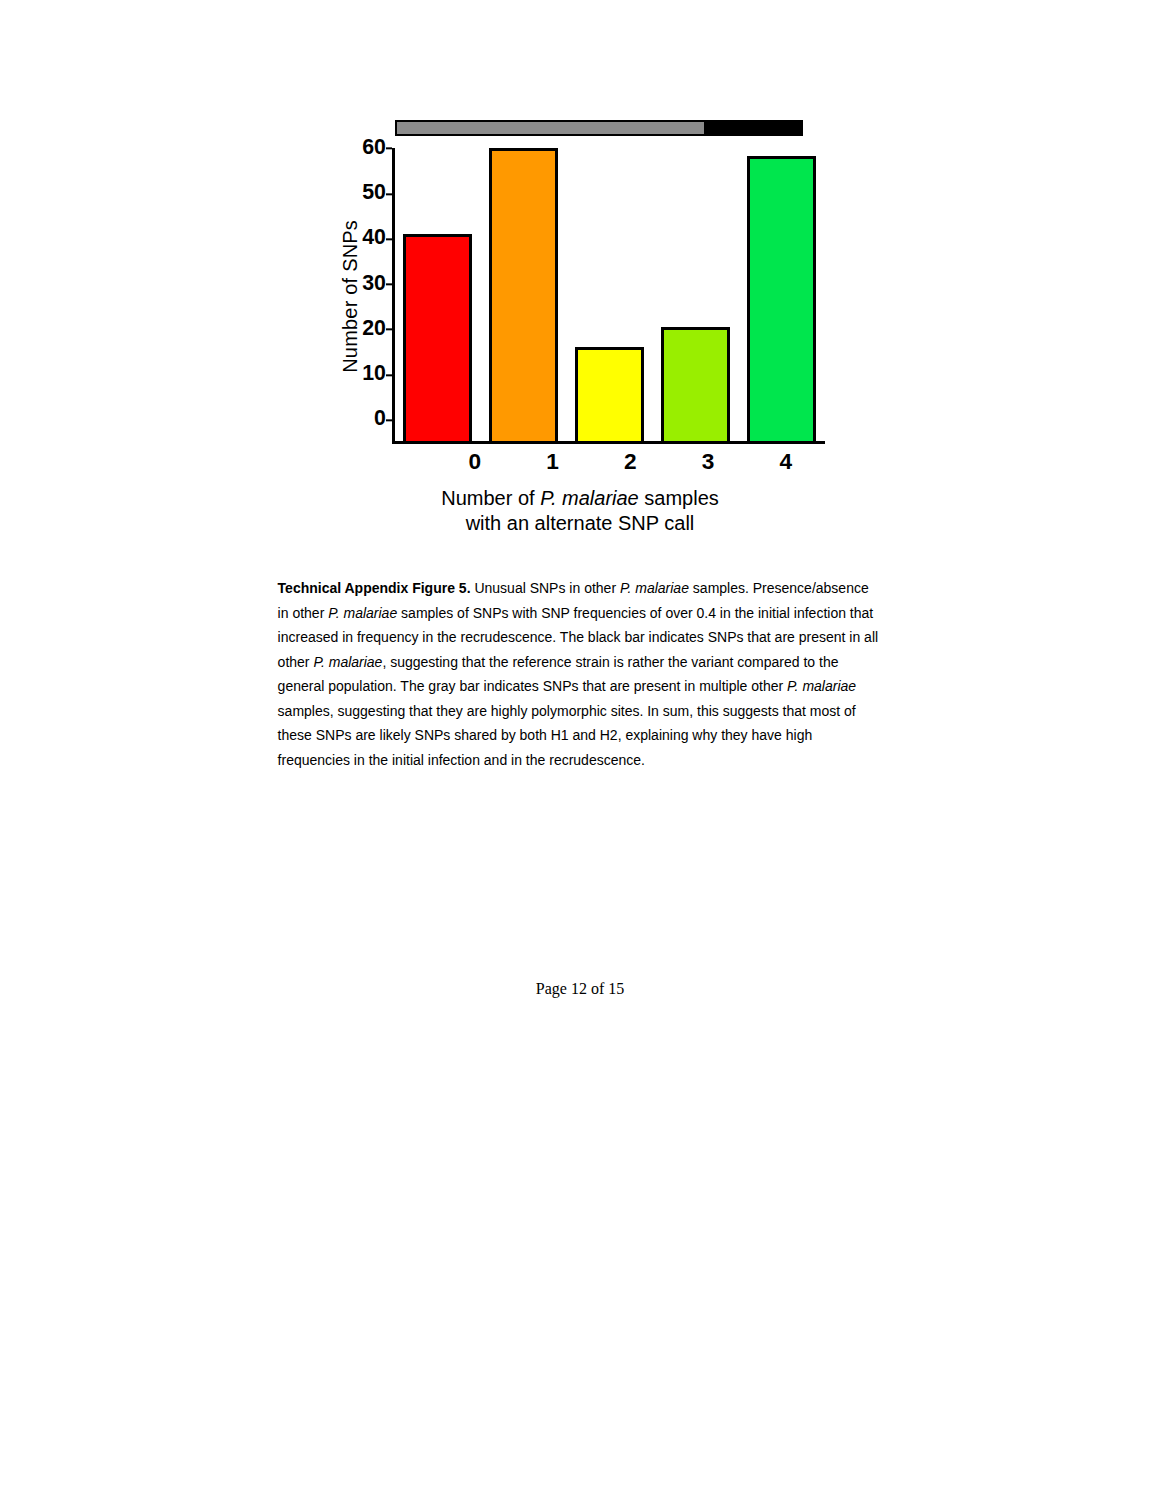Number of SNPs
60 50 40 30 20 10 0
0 1 2 3 4
Number of P. malariae samples
with an alternate SNP call
Technical Appendix Figure 5. Unusual SNPs in other P. malariae samples. Presence/absence in other P. malariae samples of SNPs with SNP frequencies of over 0.4 in the initial infection that increased in frequency in the recrudescence. The black bar indicates SNPs that are present in all other P. malariae, suggesting that the reference strain is rather the variant compared to the general population. The gray bar indicates SNPs that are present in multiple other P. malariae samples, suggesting that they are highly polymorphic sites. In sum, this suggests that most of these SNPs are likely SNPs shared by both H1 and H2, explaining why they have high frequencies in the initial infection and in the recrudescence.
Page 12 of 15